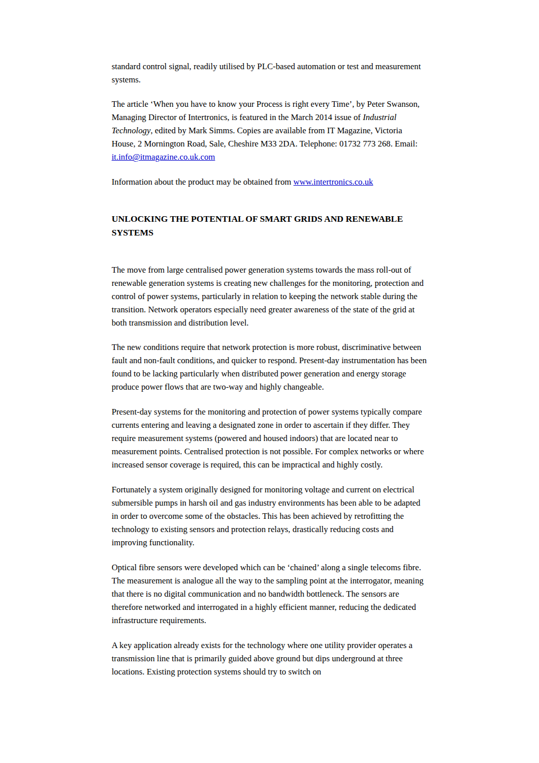standard control signal, readily utilised by PLC-based automation or test and measurement systems.
The article ‘When you have to know your Process is right every Time’, by Peter Swanson, Managing Director of Intertronics, is featured in the March 2014 issue of Industrial Technology, edited by Mark Simms. Copies are available from IT Magazine, Victoria House, 2 Mornington Road, Sale, Cheshire M33 2DA. Telephone: 01732 773 268. Email: it.info@itmagazine.co.uk.com
Information about the product may be obtained from www.intertronics.co.uk
Unlocking the Potential of Smart Grids and Renewable Systems
The move from large centralised power generation systems towards the mass roll-out of renewable generation systems is creating new challenges for the monitoring, protection and control of power systems, particularly in relation to keeping the network stable during the transition. Network operators especially need greater awareness of the state of the grid at both transmission and distribution level.
The new conditions require that network protection is more robust, discriminative between fault and non-fault conditions, and quicker to respond. Present-day instrumentation has been found to be lacking particularly when distributed power generation and energy storage produce power flows that are two-way and highly changeable.
Present-day systems for the monitoring and protection of power systems typically compare currents entering and leaving a designated zone in order to ascertain if they differ. They require measurement systems (powered and housed indoors) that are located near to measurement points. Centralised protection is not possible. For complex networks or where increased sensor coverage is required, this can be impractical and highly costly.
Fortunately a system originally designed for monitoring voltage and current on electrical submersible pumps in harsh oil and gas industry environments has been able to be adapted in order to overcome some of the obstacles. This has been achieved by retrofitting the technology to existing sensors and protection relays, drastically reducing costs and improving functionality.
Optical fibre sensors were developed which can be ‘chained’ along a single telecoms fibre. The measurement is analogue all the way to the sampling point at the interrogator, meaning that there is no digital communication and no bandwidth bottleneck. The sensors are therefore networked and interrogated in a highly efficient manner, reducing the dedicated infrastructure requirements.
A key application already exists for the technology where one utility provider operates a transmission line that is primarily guided above ground but dips underground at three locations. Existing protection systems should try to switch on